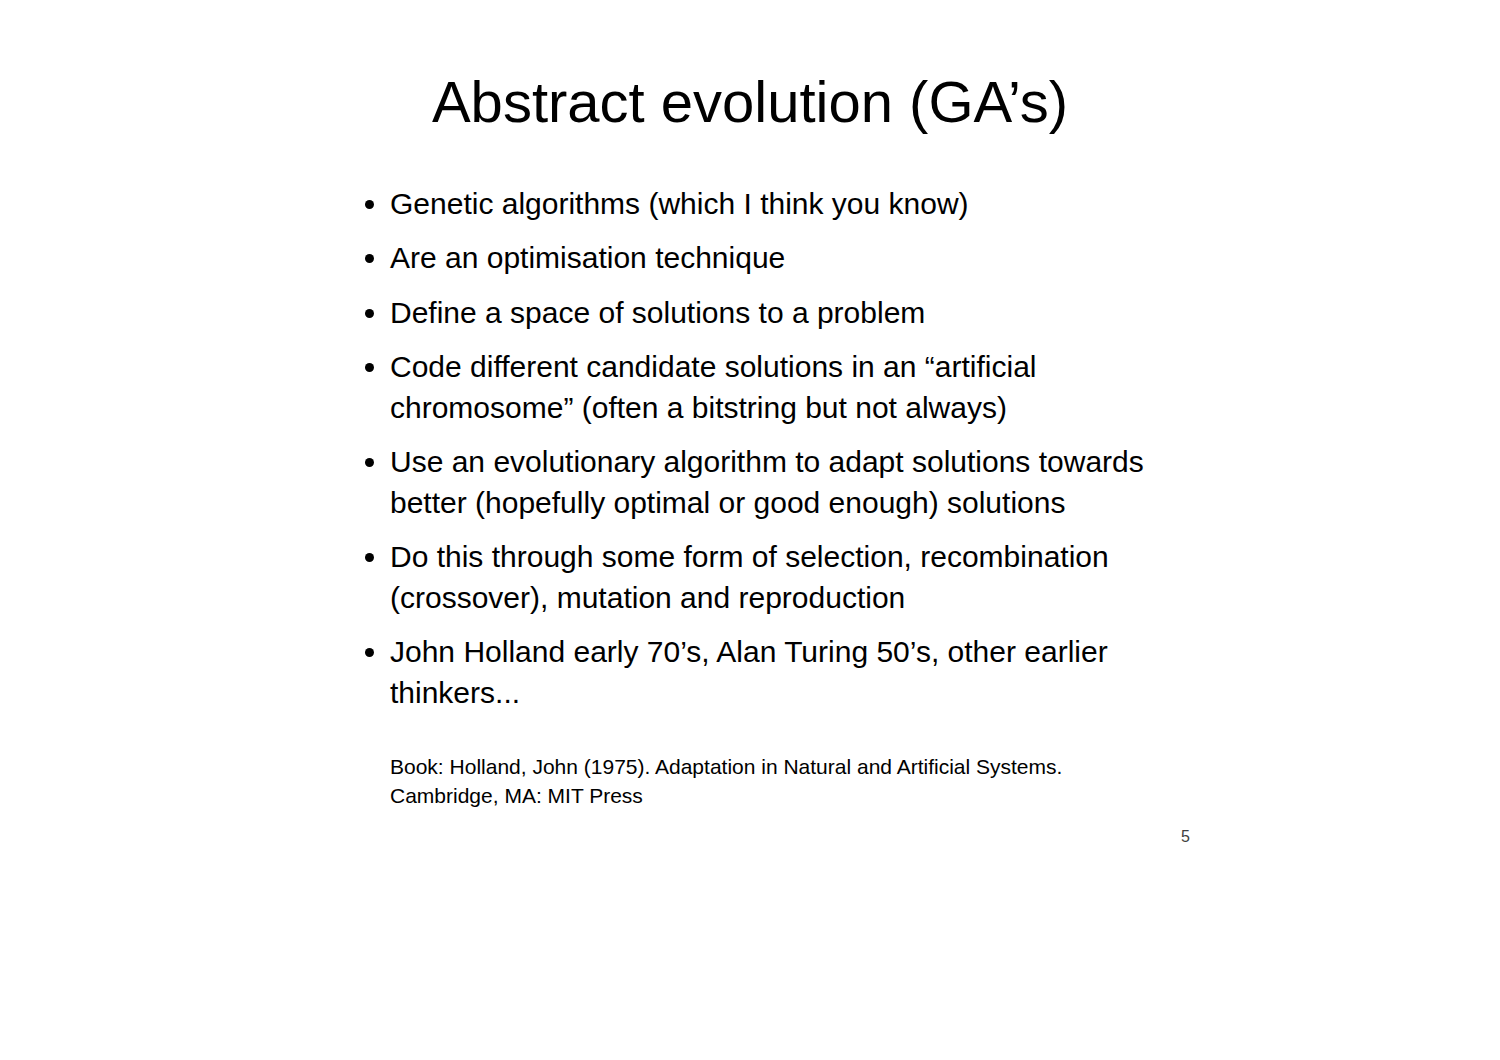Abstract evolution (GA’s)
Genetic algorithms (which I think you know)
Are an optimisation technique
Define a space of solutions to a problem
Code different candidate solutions in an “artificial chromosome” (often a bitstring but not always)
Use an evolutionary algorithm to adapt solutions towards better (hopefully optimal or good enough) solutions
Do this through some form of selection, recombination (crossover), mutation and reproduction
John Holland early 70’s, Alan Turing 50’s, other earlier thinkers...
Book: Holland, John (1975). Adaptation in Natural and Artificial Systems.
Cambridge, MA: MIT Press
5